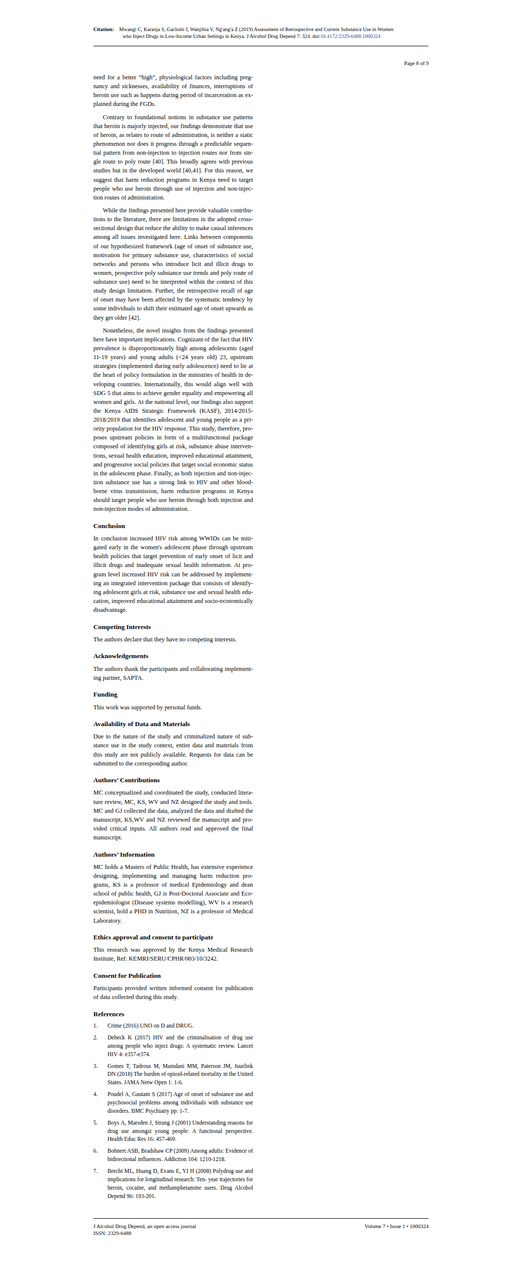Citation: Mwangi C, Karanja S, Gachohi J, Wanjihia V, Ng'ang'a Z (2019) Assessment of Retrospective and Current Substance Use in Women who Inject Drugs in Low-Income Urban Settings in Kenya. J Alcohol Drug Depend 7: 324. doi:10.4172/2329-6488.1000324
Page 8 of 9
need for a better “high”, physiological factors including pregnancy and sicknesses, availability of finances, interruptions of heroin use such as happens during period of incarceration as explained during the FGDs.
Contrary to foundational notions in substance use patterns that heroin is majorly injected, our findings demonstrate that use of heroin, as relates to route of administration, is neither a static phenomenon nor does it progress through a predictable sequential pattern from non-injection to injection routes nor from single route to poly route [40]. This broadly agrees with previous studies but in the developed world [40,41]. For this reason, we suggest that harm reduction programs in Kenya need to target people who use heroin through use of injection and non-injection routes of administration.
While the findings presented here provide valuable contributions to the literature, there are limitations in the adopted cross-sectional design that reduce the ability to make causal inferences among all issues investigated here. Links between components of our hypothesized framework (age of onset of substance use, motivation for primary substance use, characteristics of social networks and persons who introduce licit and illicit drugs to women, prospective poly substance use trends and poly route of substance use) need to be interpreted within the context of this study design limitation. Further, the retrospective recall of age of onset may have been affected by the systematic tendency by some individuals to shift their estimated age of onset upwards as they get older [42].
Nonetheless, the novel insights from the findings presented here have important implications. Cognizant of the fact that HIV prevalence is disproportionately high among adolescents (aged 11-19 years) and young adults (<24 years old) 23, upstream strategies (implemented during early adolescence) need to lie at the heart of policy formulation in the ministries of health in developing countries. Internationally, this would align well with SDG 5 that aims to achieve gender equality and empowering all women and girls. At the national level, our findings also support the Kenya AIDS Strategic Framework (KASF), 2014/2015-2018/2019 that identifies adolescent and young people as a priority population for the HIV response. This study, therefore, proposes upstream policies in form of a multifunctional package composed of identifying girls at risk, substance abuse interventions, sexual health education, improved educational attainment, and progressive social policies that target social economic status in the adolescent phase. Finally, as both injection and non-injection substance use has a strong link to HIV and other blood-borne virus transmission, harm reduction programs in Kenya should target people who use heroin through both injection and non-injection modes of administration.
Conclusion
In conclusion increased HIV risk among WWIDs can be mitigated early in the women's adolescent phase through upstream health policies that target prevention of early onset of licit and illicit drugs and inadequate sexual health information. At program level increased HIV risk can be addressed by implementing an integrated intervention package that consists of identifying adolescent girls at risk, substance use and sexual health education, improved educational attainment and socio-economically disadvantage.
Competing Interests
The authors declare that they have no competing interests.
Acknowledgements
The authors thank the participants and collaborating implementing partner, SAPTA.
Funding
This work was supported by personal funds.
Availability of Data and Materials
Due to the nature of the study and criminalized nature of substance use in the study context, entire data and materials from this study are not publicly available. Requests for data can be submitted to the corresponding author.
Authors’ Contributions
MC conceptualized and coordinated the study, conducted literature review, MC, KS, WV and NZ designed the study and tools. MC and GJ collected the data, analyzed the data and drafted the manuscript, KS,WV and NZ reviewed the manuscript and provided critical inputs. All authors read and approved the final manuscript.
Authors’ Information
MC holds a Masters of Public Health, has extensive experience designing, implementing and managing harm reduction programs, KS is a professor of medical Epidemiology and dean school of public health, GJ is Post-Doctoral Associate and Eco-epidemiologist (Disease systems modelling), WV is a research scientist, hold a PHD in Nutrition, NZ is a professor of Medical Laboratory.
Ethics approval and consent to participate
This research was approved by the Kenya Medical Research Institute, Ref: KEMRI/SERU/CPHR/003/10/3242.
Consent for Publication
Participants provided written informed consent for publication of data collected during this study.
References
Crime (2016) UNO on D and DRUG.
Debeck K (2017) HIV and the criminalisation of drug use among people who inject drugs: A systematic review. Lancet HIV 4: e357-e374.
Gomes T, Tadrous M, Mamdani MM, Paterson JM, Juurlink DN (2018) The burden of opioid-related mortality in the United States. JAMA Netw Open 1: 1-6.
Poudel A, Gautam S (2017) Age of onset of substance use and psychosocial problems among individuals with substance use disorders. BMC Psychiatry pp: 1-7.
Boys A, Marsden J, Strang J (2001) Understanding reasons for drug use amongst young people: A functional perspective. Health Educ Res 16: 457-469.
Bohnert ASB, Bradshaw CP (2009) Among adults: Evidence of bidirectional influences. Addiction 104: 1210-1218.
Brecht ML, Huang D, Evans E, YI H (2008) Polydrug use and implications for longitudinal research: Ten- year trajectories for heroin, cocaine, and methamphetamine users. Drug Alcohol Depend 96: 193-201.
J Alcohol Drug Depend, an open access journal
ISSN: 2329-6488
Volume 7 • Issue 1 • 1000324